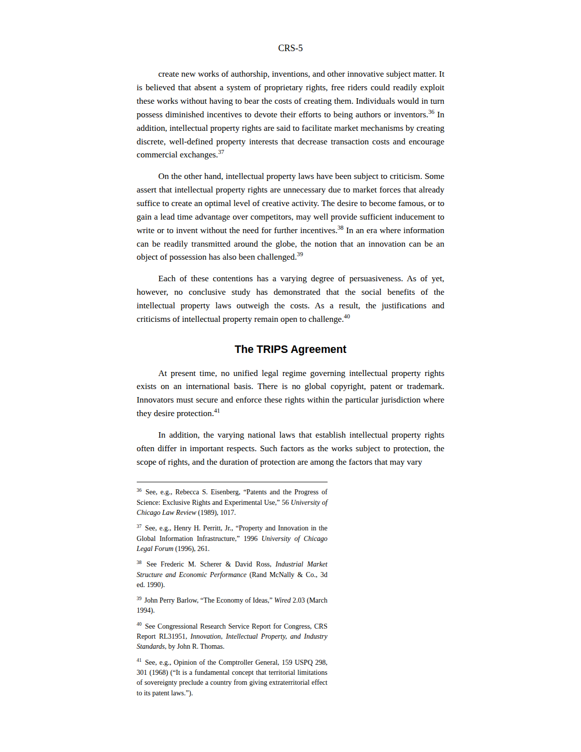CRS-5
create new works of authorship, inventions, and other innovative subject matter. It is believed that absent a system of proprietary rights, free riders could readily exploit these works without having to bear the costs of creating them. Individuals would in turn possess diminished incentives to devote their efforts to being authors or inventors.36 In addition, intellectual property rights are said to facilitate market mechanisms by creating discrete, well-defined property interests that decrease transaction costs and encourage commercial exchanges.37
On the other hand, intellectual property laws have been subject to criticism. Some assert that intellectual property rights are unnecessary due to market forces that already suffice to create an optimal level of creative activity. The desire to become famous, or to gain a lead time advantage over competitors, may well provide sufficient inducement to write or to invent without the need for further incentives.38 In an era where information can be readily transmitted around the globe, the notion that an innovation can be an object of possession has also been challenged.39
Each of these contentions has a varying degree of persuasiveness. As of yet, however, no conclusive study has demonstrated that the social benefits of the intellectual property laws outweigh the costs. As a result, the justifications and criticisms of intellectual property remain open to challenge.40
The TRIPS Agreement
At present time, no unified legal regime governing intellectual property rights exists on an international basis. There is no global copyright, patent or trademark. Innovators must secure and enforce these rights within the particular jurisdiction where they desire protection.41
In addition, the varying national laws that establish intellectual property rights often differ in important respects. Such factors as the works subject to protection, the scope of rights, and the duration of protection are among the factors that may vary
36 See, e.g., Rebecca S. Eisenberg, “Patents and the Progress of Science: Exclusive Rights and Experimental Use,” 56 University of Chicago Law Review (1989), 1017.
37 See, e.g., Henry H. Perritt, Jr., “Property and Innovation in the Global Information Infrastructure,” 1996 University of Chicago Legal Forum (1996), 261.
38 See Frederic M. Scherer & David Ross, Industrial Market Structure and Economic Performance (Rand McNally & Co., 3d ed. 1990).
39 John Perry Barlow, “The Economy of Ideas,” Wired 2.03 (March 1994).
40 See Congressional Research Service Report for Congress, CRS Report RL31951, Innovation, Intellectual Property, and Industry Standards, by John R. Thomas.
41 See, e.g., Opinion of the Comptroller General, 159 USPQ 298, 301 (1968) (“It is a fundamental concept that territorial limitations of sovereignty preclude a country from giving extraterritorial effect to its patent laws.”).